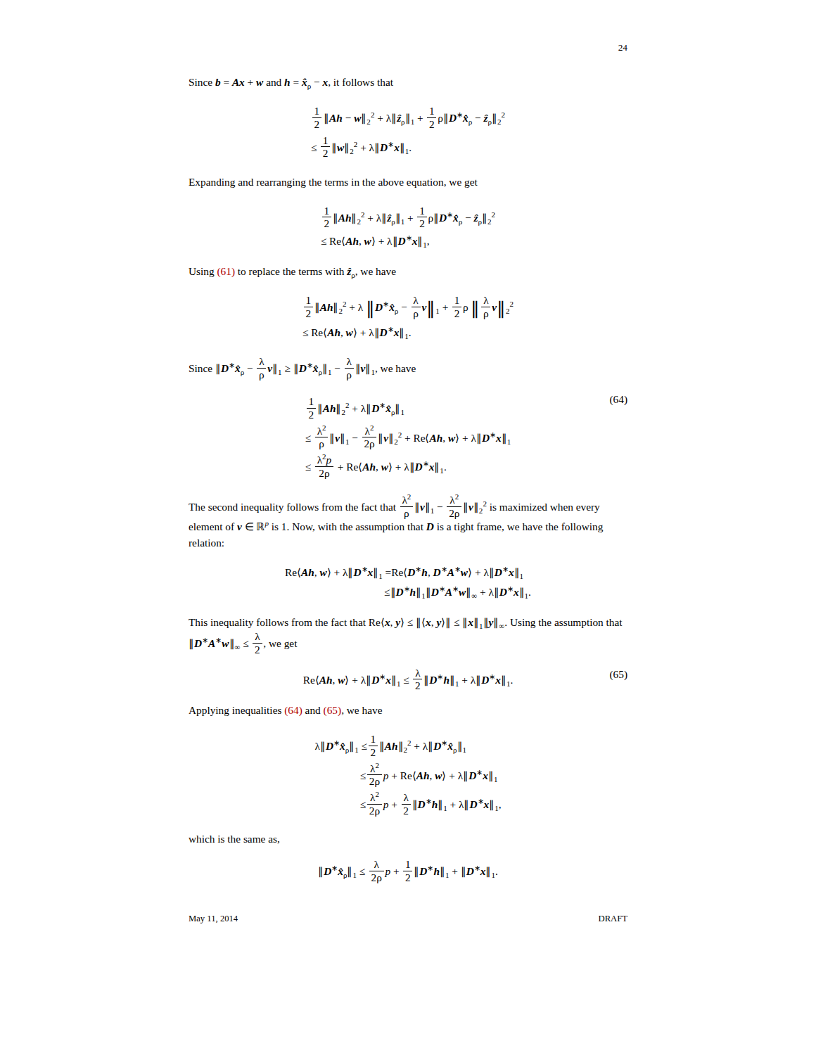24
Since b = Ax + w and h = x̂ρ − x, it follows that
12 ∥Ah − w∥22 + λ∥ẑρ∥1 + 12ρ∥D∗x̂ρ − ẑρ∥22 ≤ 12∥w∥22 + λ∥D∗x∥1.
Expanding and rearranging the terms in the above equation, we get
12∥Ah∥22 + λ∥ẑρ∥1 + 12ρ∥D∗x̂ρ − ẑρ∥22 ≤ Re⟨Ah, w⟩ + λ∥D∗x∥1,
Using (61) to replace the terms with ẑρ, we have
12∥Ah∥22 + λ ∥D∗x̂ρ − λρ v∥1 + 12ρ ∥λρ v∥22 ≤ Re⟨Ah, w⟩ + λ∥D∗x∥1.
Since ∥D∗x̂ρ − λρ v∥1 ≥ ∥D∗x̂ρ∥1 − λρ∥v∥1, we have
12∥Ah∥22 + λ∥D∗x̂ρ∥1 ≤ λ2 ρ∥v∥1 − λ22ρ∥v∥22 + Re⟨Ah, w⟩ + λ∥D∗x∥1 ≤ λ2p 2ρ + Re⟨Ah, w⟩ + λ∥D∗x∥1.
(64)
The second inequality follows from the fact that λ2 ρ∥v∥1 − λ22ρ∥v∥22 is maximized when every element of v ∈ ℝp is 1. Now, with the assumption that D is a tight frame, we have the following relation:
Re⟨Ah, w⟩ + λ∥D∗x∥1 =Re⟨D∗h, D∗A∗w⟩ + λ∥D∗x∥1 ≤∥D∗h∥1∥D∗A∗w∥∞ + λ∥D∗x∥1.
This inequality follows from the fact that Re⟨x, y⟩ ≤ ∥⟨x, y⟩∥ ≤ ∥x∥1∥y∥∞. Using the assumption that ∥D∗A∗w∥∞ ≤ λ 2, we get
Re⟨Ah, w⟩ + λ∥D∗x∥1 ≤ λ 2∥D∗h∥1 + λ∥D∗x∥1.
(65)
Applying inequalities (64) and (65), we have
λ∥D∗x̂ρ∥1 ≤12∥Ah∥22 + λ∥D∗x̂ρ∥1 ≤λ22ρ p + Re⟨Ah, w⟩ + λ∥D∗x∥1 ≤λ22ρ p + λ 2∥D∗h∥1 + λ∥D∗x∥1,
which is the same as,
∥D∗x̂ρ∥1 ≤ λ 2ρ p + 12∥D∗h∥1 + ∥D∗x∥1.
May 11, 2014 DRAFT